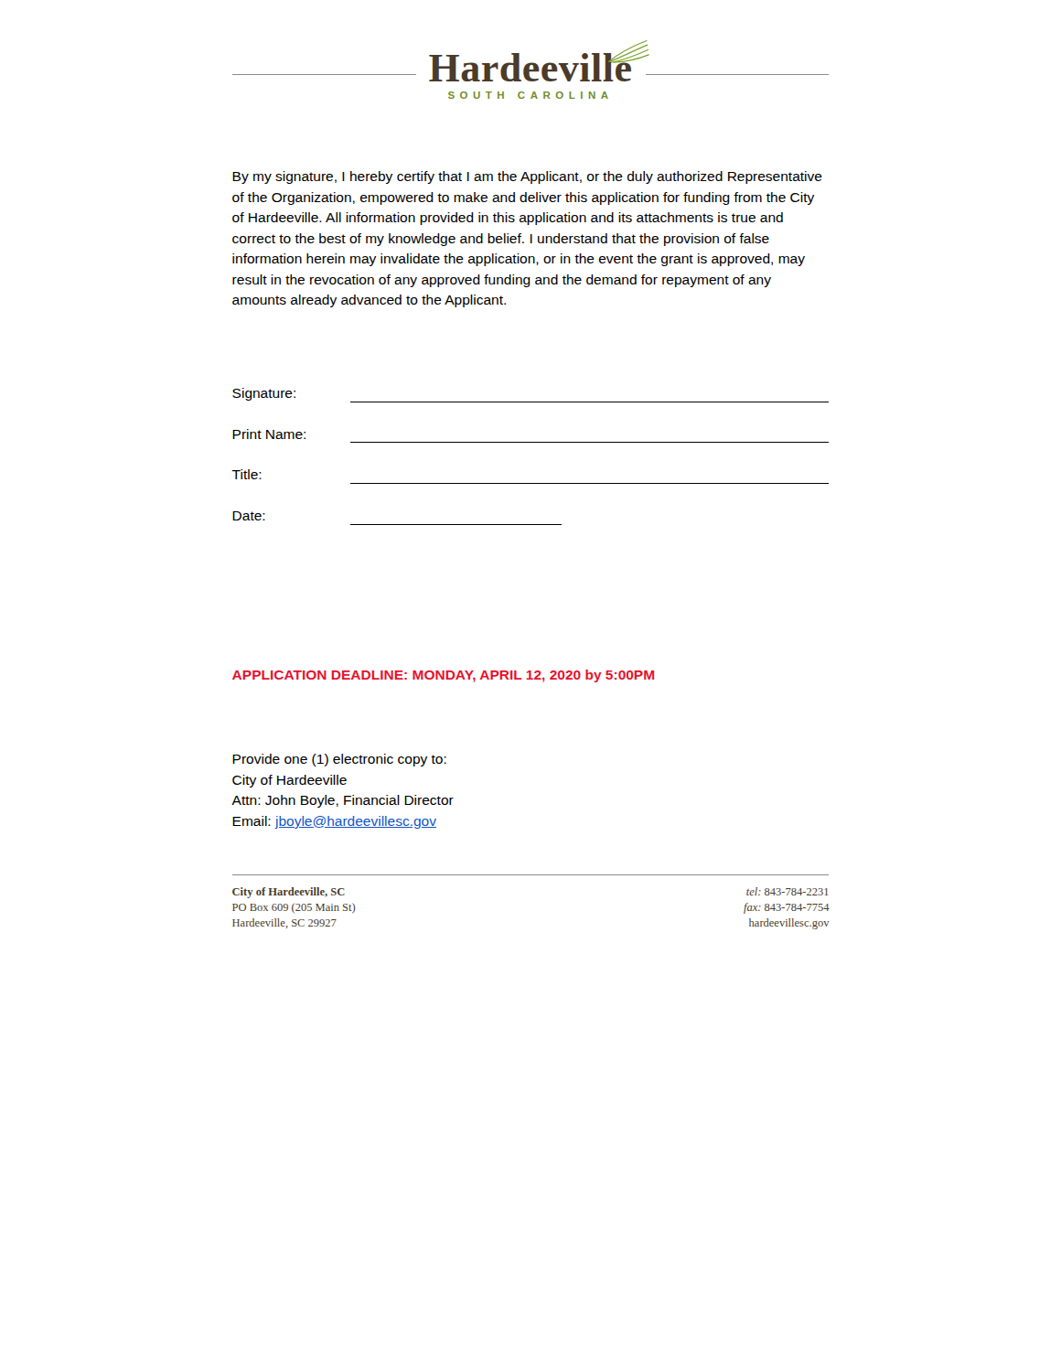Hardeeville
South Carolina
By my signature, I hereby certify that I am the Applicant, or the duly authorized Representative of the Organization, empowered to make and deliver this application for funding from the City of Hardeeville. All information provided in this application and its attachments is true and correct to the best of my knowledge and belief. I understand that the provision of false information herein may invalidate the application, or in the event the grant is approved, may result in the revocation of any approved funding and the demand for repayment of any amounts already advanced to the Applicant.
Signature:
Print Name:
Title:
Date:
APPLICATION DEADLINE: MONDAY, APRIL 12, 2020 by 5:00PM
Provide one (1) electronic copy to:
City of Hardeeville
Attn: John Boyle, Financial Director
Email: jboyle@hardeevillesc.gov
City of Hardeeville, SC
PO Box 609 (205 Main St)
Hardeeville, SC 29927
tel: 843-784-2231
fax: 843-784-7754
hardeevillesc.gov